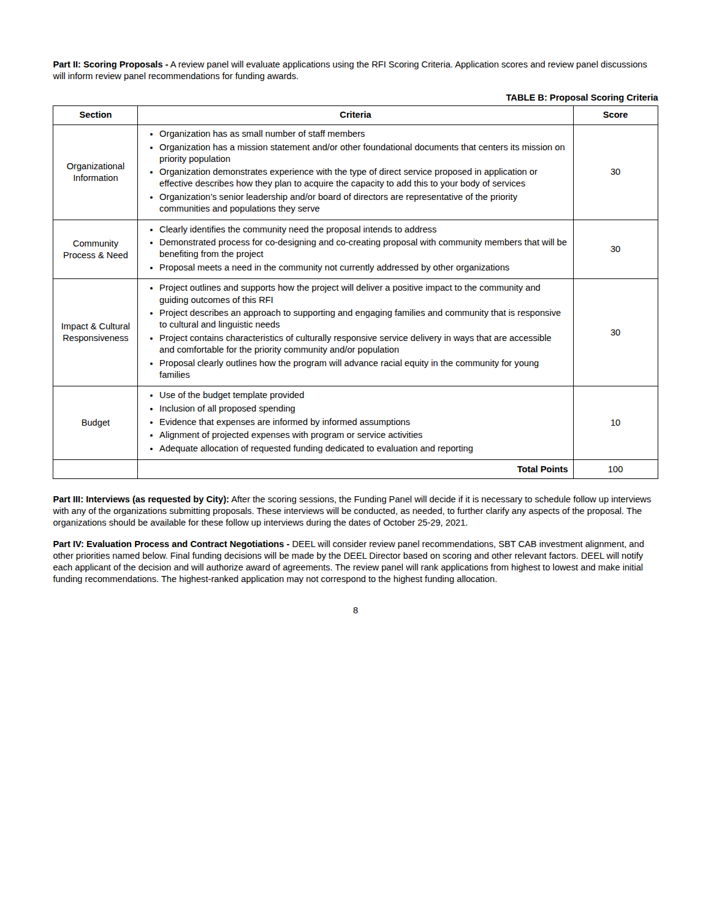Part II: Scoring Proposals - A review panel will evaluate applications using the RFI Scoring Criteria. Application scores and review panel discussions will inform review panel recommendations for funding awards.
TABLE B: Proposal Scoring Criteria
| Section | Criteria | Score |
| --- | --- | --- |
| Organizational Information | Organization has as small number of staff members Organization has a mission statement and/or other foundational documents that centers its mission on priority population Organization demonstrates experience with the type of direct service proposed in application or effective describes how they plan to acquire the capacity to add this to your body of services Organization’s senior leadership and/or board of directors are representative of the priority communities and populations they serve | 30 |
| Community Process & Need | Clearly identifies the community need the proposal intends to address Demonstrated process for co-designing and co-creating proposal with community members that will be benefiting from the project Proposal meets a need in the community not currently addressed by other organizations | 30 |
| Impact & Cultural Responsiveness | Project outlines and supports how the project will deliver a positive impact to the community and guiding outcomes of this RFI Project describes an approach to supporting and engaging families and community that is responsive to cultural and linguistic needs Project contains characteristics of culturally responsive service delivery in ways that are accessible and comfortable for the priority community and/or population Proposal clearly outlines how the program will advance racial equity in the community for young families | 30 |
| Budget | Use of the budget template provided Inclusion of all proposed spending Evidence that expenses are informed by informed assumptions Alignment of projected expenses with program or service activities Adequate allocation of requested funding dedicated to evaluation and reporting | 10 |
| | Total Points | 100 |
Part III: Interviews (as requested by City): After the scoring sessions, the Funding Panel will decide if it is necessary to schedule follow up interviews with any of the organizations submitting proposals. These interviews will be conducted, as needed, to further clarify any aspects of the proposal. The organizations should be available for these follow up interviews during the dates of October 25-29, 2021.
Part IV: Evaluation Process and Contract Negotiations - DEEL will consider review panel recommendations, SBT CAB investment alignment, and other priorities named below. Final funding decisions will be made by the DEEL Director based on scoring and other relevant factors. DEEL will notify each applicant of the decision and will authorize award of agreements. The review panel will rank applications from highest to lowest and make initial funding recommendations. The highest-ranked application may not correspond to the highest funding allocation.
8